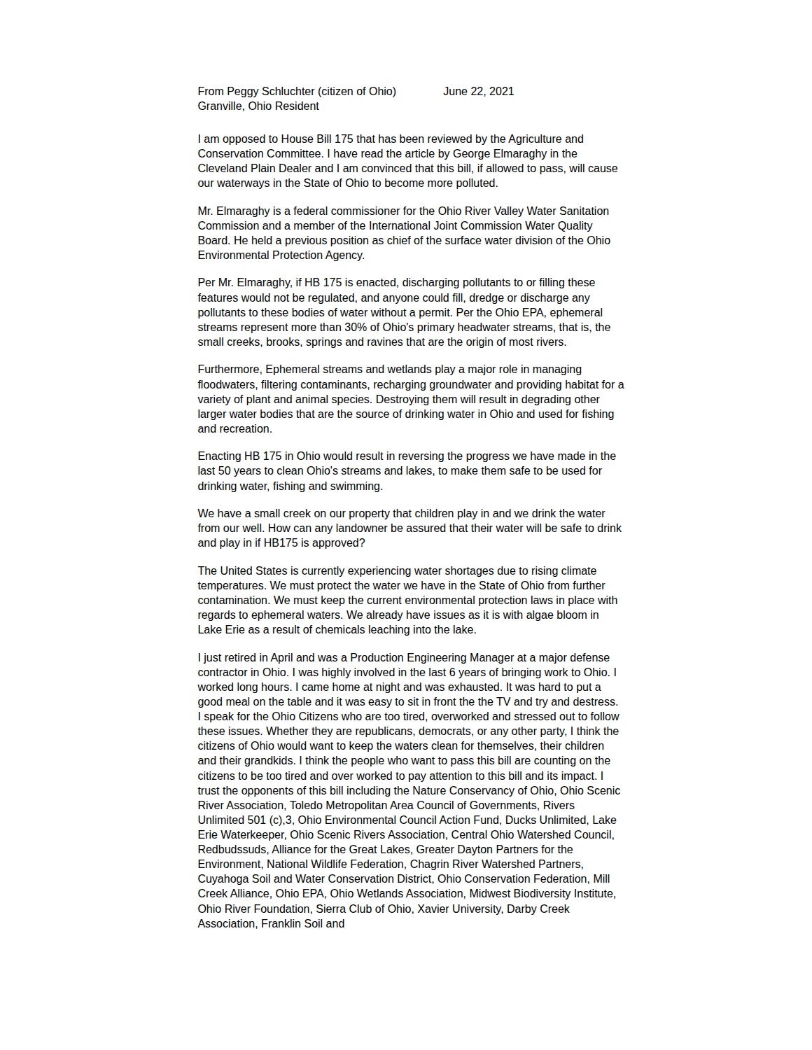From Peggy Schluchter (citizen of Ohio)June 22, 2021
Granville, Ohio Resident
I am opposed to House Bill 175 that has been reviewed by the Agriculture and Conservation Committee. I have read the article by George Elmaraghy in the Cleveland Plain Dealer and I am convinced that this bill, if allowed to pass, will cause our waterways in the State of Ohio to become more polluted.
Mr. Elmaraghy is a federal commissioner for the Ohio River Valley Water Sanitation Commission and a member of the International Joint Commission Water Quality Board. He held a previous position as chief of the surface water division of the Ohio Environmental Protection Agency.
Per Mr. Elmaraghy, if HB 175 is enacted, discharging pollutants to or filling these features would not be regulated, and anyone could fill, dredge or discharge any pollutants to these bodies of water without a permit. Per the Ohio EPA, ephemeral streams represent more than 30% of Ohio's primary headwater streams, that is, the small creeks, brooks, springs and ravines that are the origin of most rivers.
Furthermore, Ephemeral streams and wetlands play a major role in managing floodwaters, filtering contaminants, recharging groundwater and providing habitat for a variety of plant and animal species. Destroying them will result in degrading other larger water bodies that are the source of drinking water in Ohio and used for fishing and recreation.
Enacting HB 175 in Ohio would result in reversing the progress we have made in the last 50 years to clean Ohio's streams and lakes, to make them safe to be used for drinking water, fishing and swimming.
We have a small creek on our property that children play in and we drink the water from our well. How can any landowner be assured that their water will be safe to drink and play in if HB175 is approved?
The United States is currently experiencing water shortages due to rising climate temperatures. We must protect the water we have in the State of Ohio from further contamination. We must keep the current environmental protection laws in place with regards to ephemeral waters. We already have issues as it is with algae bloom in Lake Erie as a result of chemicals leaching into the lake.
I just retired in April and was a Production Engineering Manager at a major defense contractor in Ohio. I was highly involved in the last 6 years of bringing work to Ohio. I worked long hours. I came home at night and was exhausted. It was hard to put a good meal on the table and it was easy to sit in front the the TV and try and destress. I speak for the Ohio Citizens who are too tired, overworked and stressed out to follow these issues. Whether they are republicans, democrats, or any other party, I think the citizens of Ohio would want to keep the waters clean for themselves, their children and their grandkids. I think the people who want to pass this bill are counting on the citizens to be too tired and over worked to pay attention to this bill and its impact. I trust the opponents of this bill including the Nature Conservancy of Ohio, Ohio Scenic River Association, Toledo Metropolitan Area Council of Governments, Rivers Unlimited 501 (c),3, Ohio Environmental Council Action Fund, Ducks Unlimited, Lake Erie Waterkeeper, Ohio Scenic Rivers Association, Central Ohio Watershed Council, Redbudssuds, Alliance for the Great Lakes, Greater Dayton Partners for the Environment, National Wildlife Federation, Chagrin River Watershed Partners, Cuyahoga Soil and Water Conservation District, Ohio Conservation Federation, Mill Creek Alliance, Ohio EPA, Ohio Wetlands Association, Midwest Biodiversity Institute, Ohio River Foundation, Sierra Club of Ohio, Xavier University, Darby Creek Association, Franklin Soil and